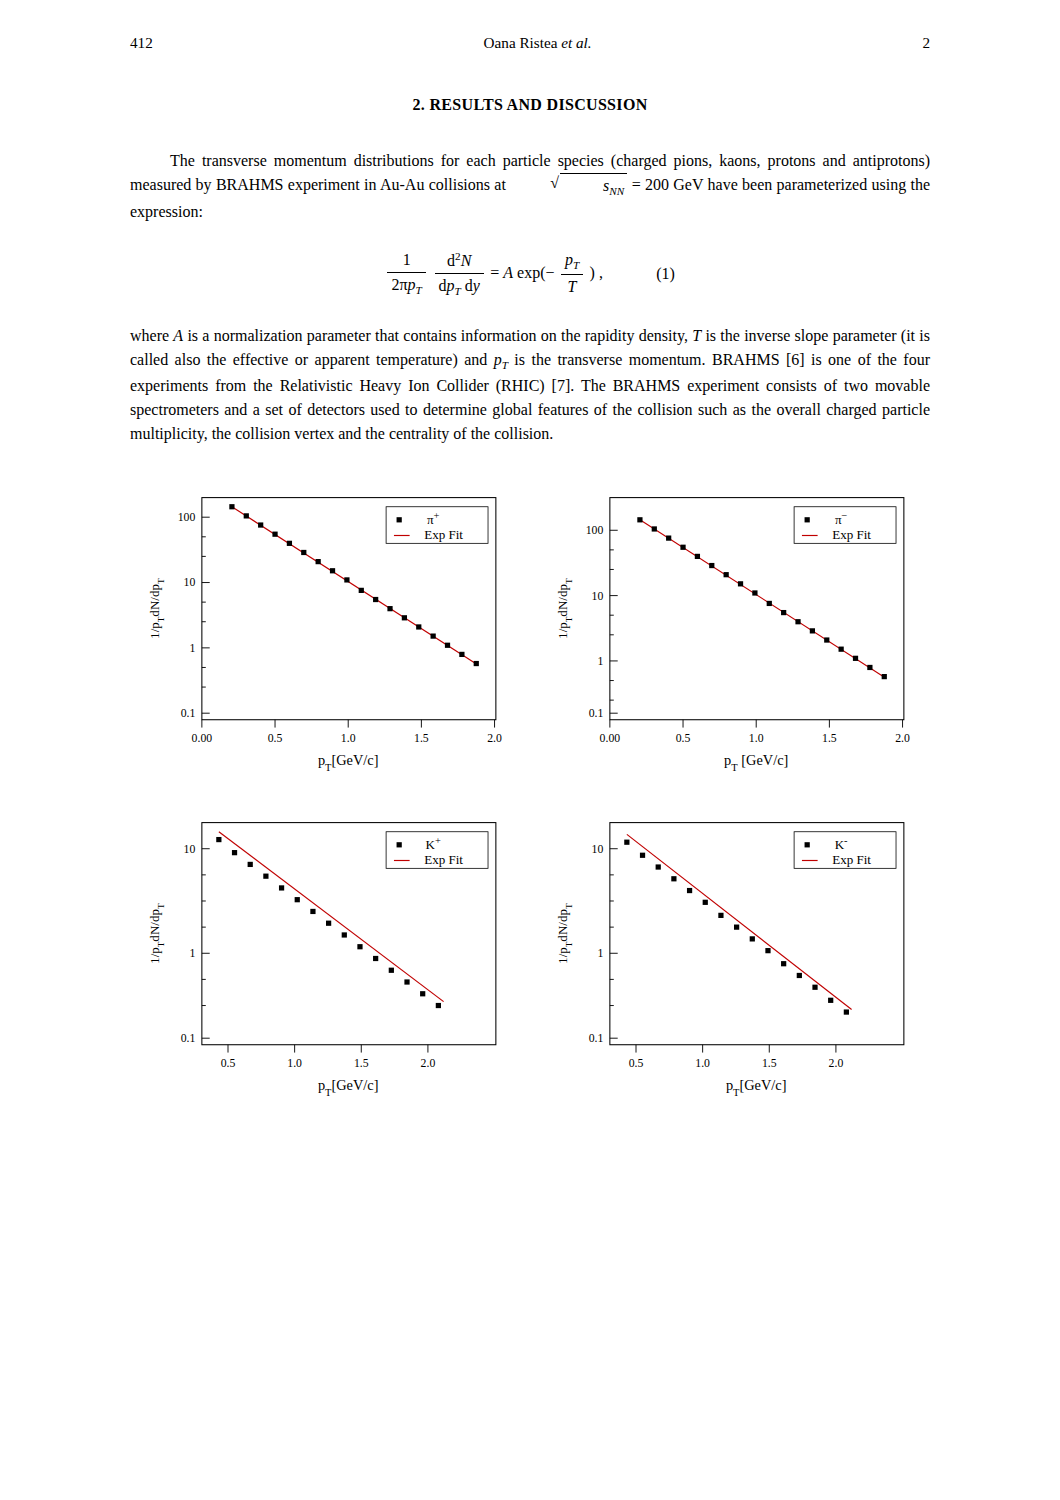412 Oana Ristea et al. 2
2. RESULTS AND DISCUSSION
The transverse momentum distributions for each particle species (charged pions, kaons, protons and antiprotons) measured by BRAHMS experiment in Au-Au collisions at sNN = 200 GeV have been parameterized using the expression:
1 2πpT d2N dpT dy = A exp(− pT T ) ,
(1)
where A is a normalization parameter that contains information on the rapidity density, T is the inverse slope parameter (it is called also the effective or apparent temperature) and pT is the transverse momentum. BRAHMS [6] is one of the four experiments from the Relativistic Heavy Ion Collider (RHIC) [7]. The BRAHMS experiment consists of two movable spectrometers and a set of detectors used to determine global features of the collision such as the overall charged particle multiplicity, the collision vertex and the centrality of the collision.
100 10 1 0.1 0.00 0.5 1.0 1.5 2.0 1/pTdN/dpT pT[GeV/c] π+ Exp Fit
100 10 1 0.1 0.00 0.5 1.0 1.5 2.0 1/pTdN/dpT pT [GeV/c] π− Exp Fit
10 1 0.1 0.5 1.0 1.5 2.0 1/pTdN/dpT pT[GeV/c] K+ Exp Fit
10 1 0.1 0.5 1.0 1.5 2.0 1/pTdN/dpT pT[GeV/c] K- Exp Fit